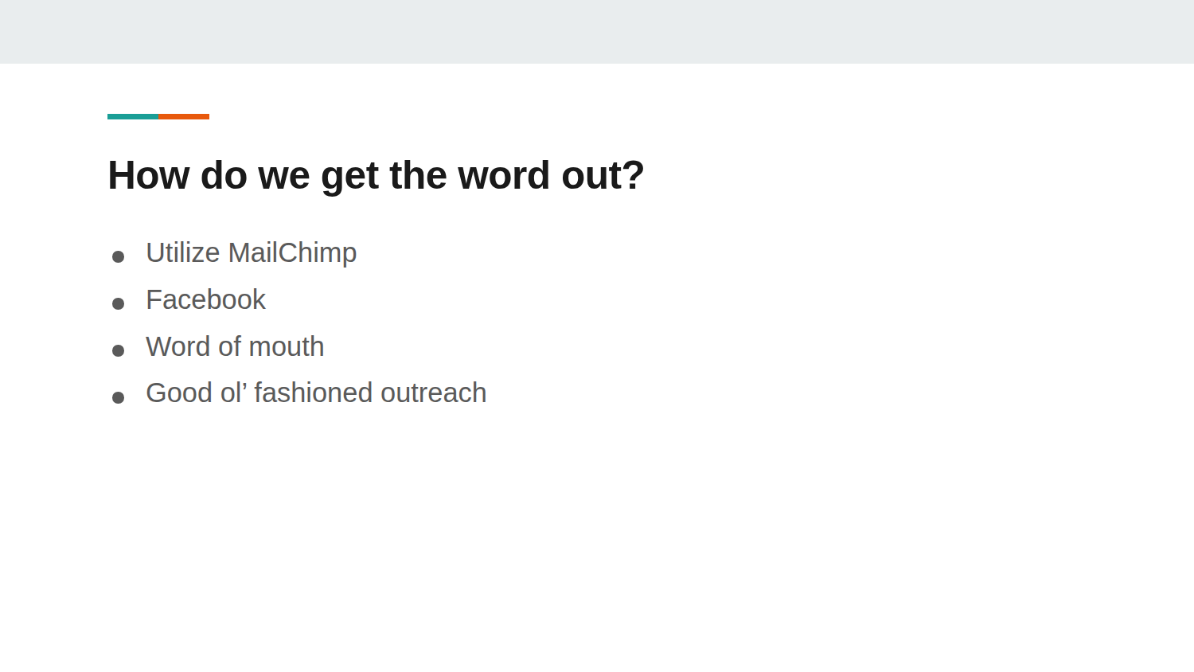How do we get the word out?
Utilize MailChimp
Facebook
Word of mouth
Good ol’ fashioned outreach